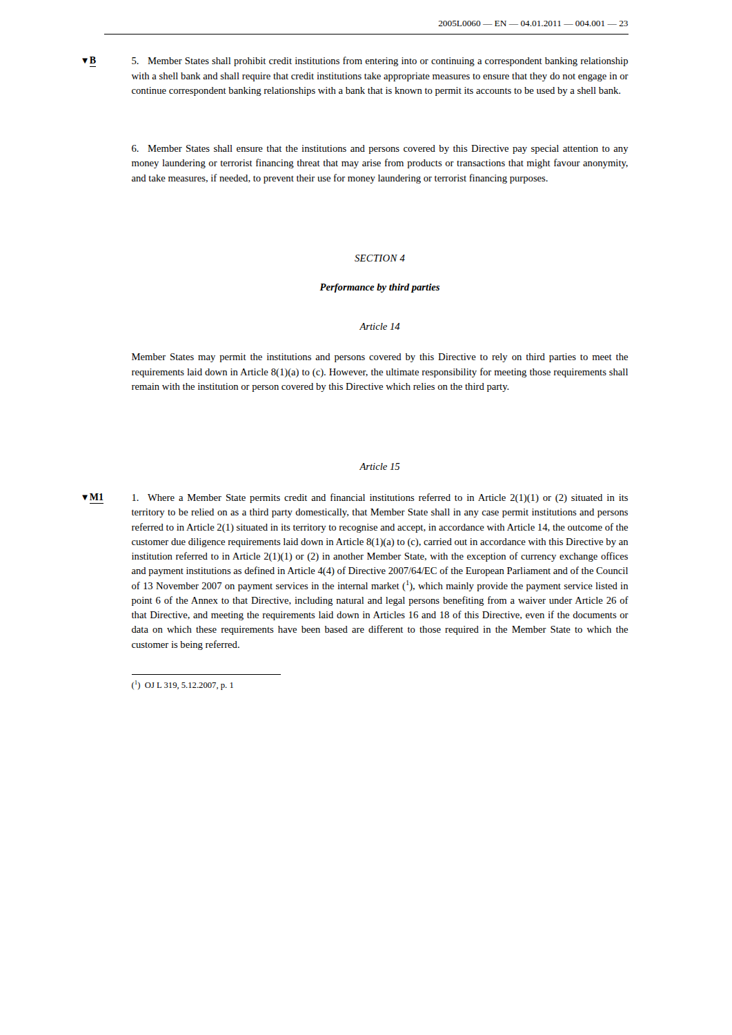2005L0060 — EN — 04.01.2011 — 004.001 — 23
▼B
5. Member States shall prohibit credit institutions from entering into or continuing a correspondent banking relationship with a shell bank and shall require that credit institutions take appropriate measures to ensure that they do not engage in or continue correspondent banking relationships with a bank that is known to permit its accounts to be used by a shell bank.
6. Member States shall ensure that the institutions and persons covered by this Directive pay special attention to any money laundering or terrorist financing threat that may arise from products or transactions that might favour anonymity, and take measures, if needed, to prevent their use for money laundering or terrorist financing purposes.
SECTION 4
Performance by third parties
Article 14
Member States may permit the institutions and persons covered by this Directive to rely on third parties to meet the requirements laid down in Article 8(1)(a) to (c). However, the ultimate responsibility for meeting those requirements shall remain with the institution or person covered by this Directive which relies on the third party.
Article 15
▼M1
1. Where a Member State permits credit and financial institutions referred to in Article 2(1)(1) or (2) situated in its territory to be relied on as a third party domestically, that Member State shall in any case permit institutions and persons referred to in Article 2(1) situated in its territory to recognise and accept, in accordance with Article 14, the outcome of the customer due diligence requirements laid down in Article 8(1)(a) to (c), carried out in accordance with this Directive by an institution referred to in Article 2(1)(1) or (2) in another Member State, with the exception of currency exchange offices and payment institutions as defined in Article 4(4) of Directive 2007/64/EC of the European Parliament and of the Council of 13 November 2007 on payment services in the internal market (1), which mainly provide the payment service listed in point 6 of the Annex to that Directive, including natural and legal persons benefiting from a waiver under Article 26 of that Directive, and meeting the requirements laid down in Articles 16 and 18 of this Directive, even if the documents or data on which these requirements have been based are different to those required in the Member State to which the customer is being referred.
(1) OJ L 319, 5.12.2007, p. 1